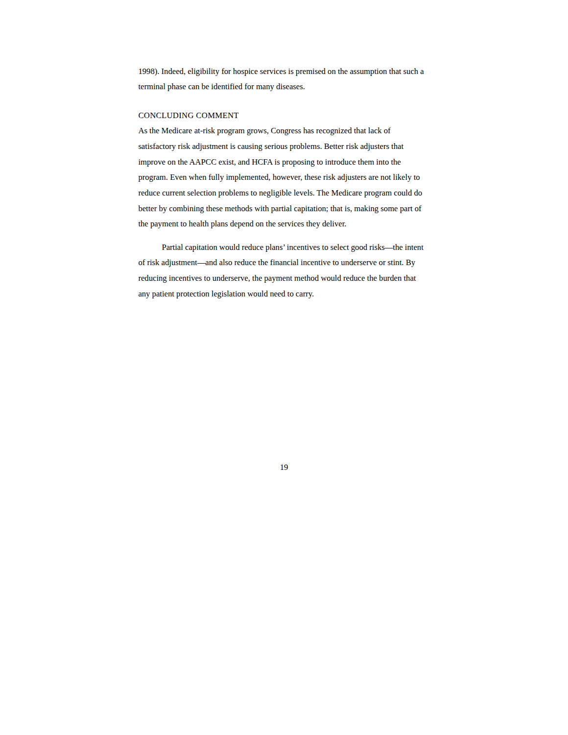1998). Indeed, eligibility for hospice services is premised on the assumption that such a terminal phase can be identified for many diseases.
CONCLUDING COMMENT
As the Medicare at-risk program grows, Congress has recognized that lack of satisfactory risk adjustment is causing serious problems. Better risk adjusters that improve on the AAPCC exist, and HCFA is proposing to introduce them into the program. Even when fully implemented, however, these risk adjusters are not likely to reduce current selection problems to negligible levels. The Medicare program could do better by combining these methods with partial capitation; that is, making some part of the payment to health plans depend on the services they deliver.
Partial capitation would reduce plans’ incentives to select good risks—the intent of risk adjustment—and also reduce the financial incentive to underserve or stint. By reducing incentives to underserve, the payment method would reduce the burden that any patient protection legislation would need to carry.
19